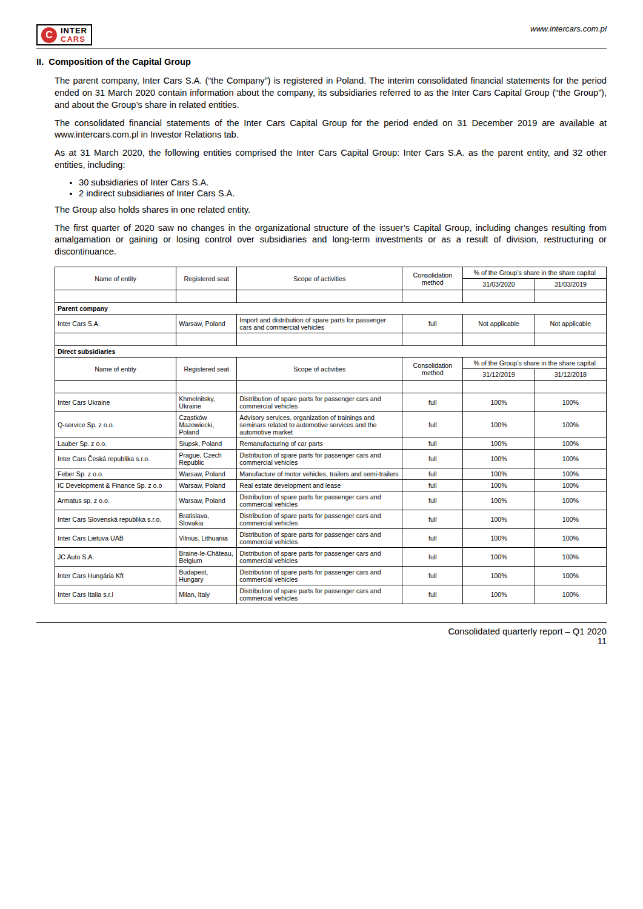C
INTER
CARS
www.intercars.com.pl
II. Composition of the Capital Group
The parent company, Inter Cars S.A. (“the Company”) is registered in Poland. The interim consolidated financial statements for the period ended on 31 March 2020 contain information about the company, its subsidiaries referred to as the Inter Cars Capital Group (“the Group”), and about the Group’s share in related entities.
The consolidated financial statements of the Inter Cars Capital Group for the period ended on 31 December 2019 are available at www.intercars.com.pl in Investor Relations tab.
As at 31 March 2020, the following entities comprised the Inter Cars Capital Group: Inter Cars S.A. as the parent entity, and 32 other entities, including:
30 subsidiaries of Inter Cars S.A.
2 indirect subsidiaries of Inter Cars S.A.
The Group also holds shares in one related entity.
The first quarter of 2020 saw no changes in the organizational structure of the issuer’s Capital Group, including changes resulting from amalgamation or gaining or losing control over subsidiaries and long-term investments or as a result of division, restructuring or discontinuance.
| Name of entity | Registered seat | Scope of activities | Consolidation method | % of the Group’s share in the share capital |
| --- | --- | --- | --- | --- |
| 31/03/2020 | 31/03/2019 |
| Parent company |
| Inter Cars S.A. | Warsaw, Poland | Import and distribution of spare parts for passenger cars and commercial vehicles | full | Not applicable | Not applicable |
| Direct subsidiaries |
| Name of entity | Registered seat | Scope of activities | Consolidation method | % of the Group’s share in the share capital |
| 31/12/2019 | 31/12/2018 |
| Inter Cars Ukraine | Khmelnitsky, Ukraine | Distribution of spare parts for passenger cars and commercial vehicles | full | 100% | 100% |
| Q-service Sp. z o.o. | Cząstków Mazowiecki, Poland | Advisory services, organization of trainings and seminars related to automotive services and the automotive market | full | 100% | 100% |
| Lauber Sp. z o.o. | Słupsk, Poland | Remanufacturing of car parts | full | 100% | 100% |
| Inter Cars Česká republika s.r.o. | Prague, Czech Republic | Distribution of spare parts for passenger cars and commercial vehicles | full | 100% | 100% |
| Feber Sp. z o.o. | Warsaw, Poland | Manufacture of motor vehicles, trailers and semi-trailers | full | 100% | 100% |
| IC Development & Finance Sp. z o.o | Warsaw, Poland | Real estate development and lease | full | 100% | 100% |
| Armatus sp. z o.o. | Warsaw, Poland | Distribution of spare parts for passenger cars and commercial vehicles | full | 100% | 100% |
| Inter Cars Slovenská republika s.r.o. | Bratislava, Slovakia | Distribution of spare parts for passenger cars and commercial vehicles | full | 100% | 100% |
| Inter Cars Lietuva UAB | Vilnius, Lithuania | Distribution of spare parts for passenger cars and commercial vehicles | full | 100% | 100% |
| JC Auto S.A. | Braine-le-Château, Belgium | Distribution of spare parts for passenger cars and commercial vehicles | full | 100% | 100% |
| Inter Cars Hungária Kft | Budapest, Hungary | Distribution of spare parts for passenger cars and commercial vehicles | full | 100% | 100% |
| Inter Cars Italia s.r.l | Milan, Italy | Distribution of spare parts for passenger cars and commercial vehicles | full | 100% | 100% |
Consolidated quarterly report – Q1 2020
11